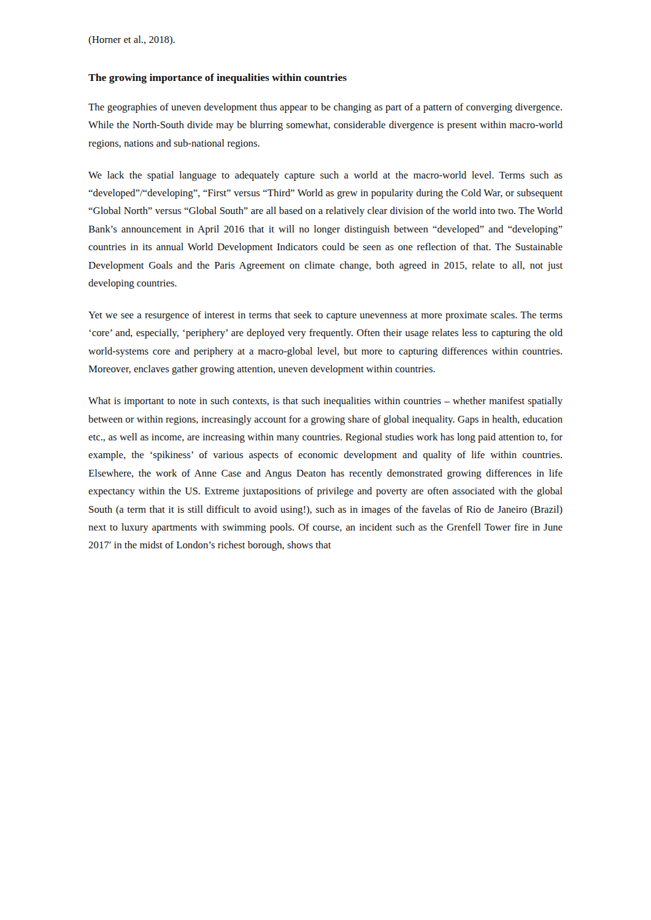(Horner et al., 2018).
The growing importance of inequalities within countries
The geographies of uneven development thus appear to be changing as part of a pattern of converging divergence. While the North-South divide may be blurring somewhat, considerable divergence is present within macro-world regions, nations and sub-national regions.
We lack the spatial language to adequately capture such a world at the macro-world level. Terms such as “developed”/“developing”, “First” versus “Third” World as grew in popularity during the Cold War, or subsequent “Global North” versus “Global South” are all based on a relatively clear division of the world into two. The World Bank’s announcement in April 2016 that it will no longer distinguish between “developed” and “developing” countries in its annual World Development Indicators could be seen as one reflection of that. The Sustainable Development Goals and the Paris Agreement on climate change, both agreed in 2015, relate to all, not just developing countries.
Yet we see a resurgence of interest in terms that seek to capture unevenness at more proximate scales. The terms ‘core’ and, especially, ‘periphery’ are deployed very frequently. Often their usage relates less to capturing the old world-systems core and periphery at a macro-global level, but more to capturing differences within countries. Moreover, enclaves gather growing attention, uneven development within countries.
What is important to note in such contexts, is that such inequalities within countries – whether manifest spatially between or within regions, increasingly account for a growing share of global inequality. Gaps in health, education etc., as well as income, are increasing within many countries. Regional studies work has long paid attention to, for example, the ‘spikiness’ of various aspects of economic development and quality of life within countries. Elsewhere, the work of Anne Case and Angus Deaton has recently demonstrated growing differences in life expectancy within the US. Extreme juxtapositions of privilege and poverty are often associated with the global South (a term that it is still difficult to avoid using!), such as in images of the favelas of Rio de Janeiro (Brazil) next to luxury apartments with swimming pools. Of course, an incident such as the Grenfell Tower fire in June 2017′ in the midst of London’s richest borough, shows that